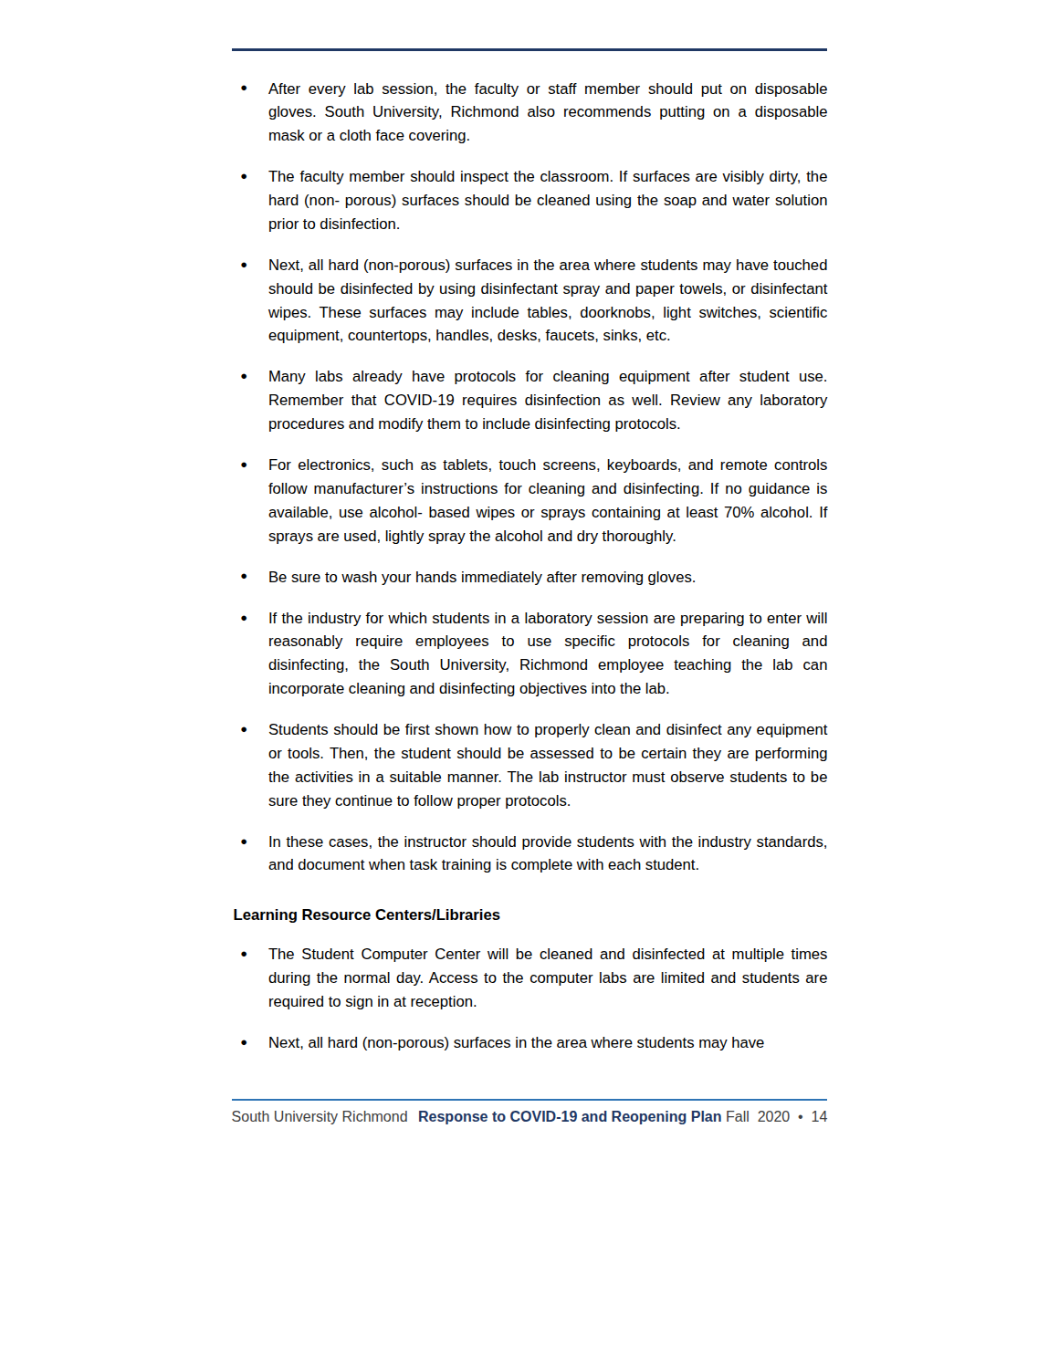After every lab session, the faculty or staff member should put on disposable gloves. South University, Richmond also recommends putting on a disposable mask or a cloth face covering.
The faculty member should inspect the classroom. If surfaces are visibly dirty, the hard (non- porous) surfaces should be cleaned using the soap and water solution prior to disinfection.
Next, all hard (non-porous) surfaces in the area where students may have touched should be disinfected by using disinfectant spray and paper towels, or disinfectant wipes. These surfaces may include tables, doorknobs, light switches, scientific equipment, countertops, handles, desks, faucets, sinks, etc.
Many labs already have protocols for cleaning equipment after student use. Remember that COVID-19 requires disinfection as well. Review any laboratory procedures and modify them to include disinfecting protocols.
For electronics, such as tablets, touch screens, keyboards, and remote controls follow manufacturer’s instructions for cleaning and disinfecting. If no guidance is available, use alcohol- based wipes or sprays containing at least 70% alcohol. If sprays are used, lightly spray the alcohol and dry thoroughly.
Be sure to wash your hands immediately after removing gloves.
If the industry for which students in a laboratory session are preparing to enter will reasonably require employees to use specific protocols for cleaning and disinfecting, the South University, Richmond employee teaching the lab can incorporate cleaning and disinfecting objectives into the lab.
Students should be first shown how to properly clean and disinfect any equipment or tools. Then, the student should be assessed to be certain they are performing the activities in a suitable manner. The lab instructor must observe students to be sure they continue to follow proper protocols.
In these cases, the instructor should provide students with the industry standards, and document when task training is complete with each student.
Learning Resource Centers/Libraries
The Student Computer Center will be cleaned and disinfected at multiple times during the normal day. Access to the computer labs are limited and students are required to sign in at reception.
Next, all hard (non-porous) surfaces in the area where students may have
South University Richmond
Response to COVID-19 and Reopening Plan Fall 2020 • 14